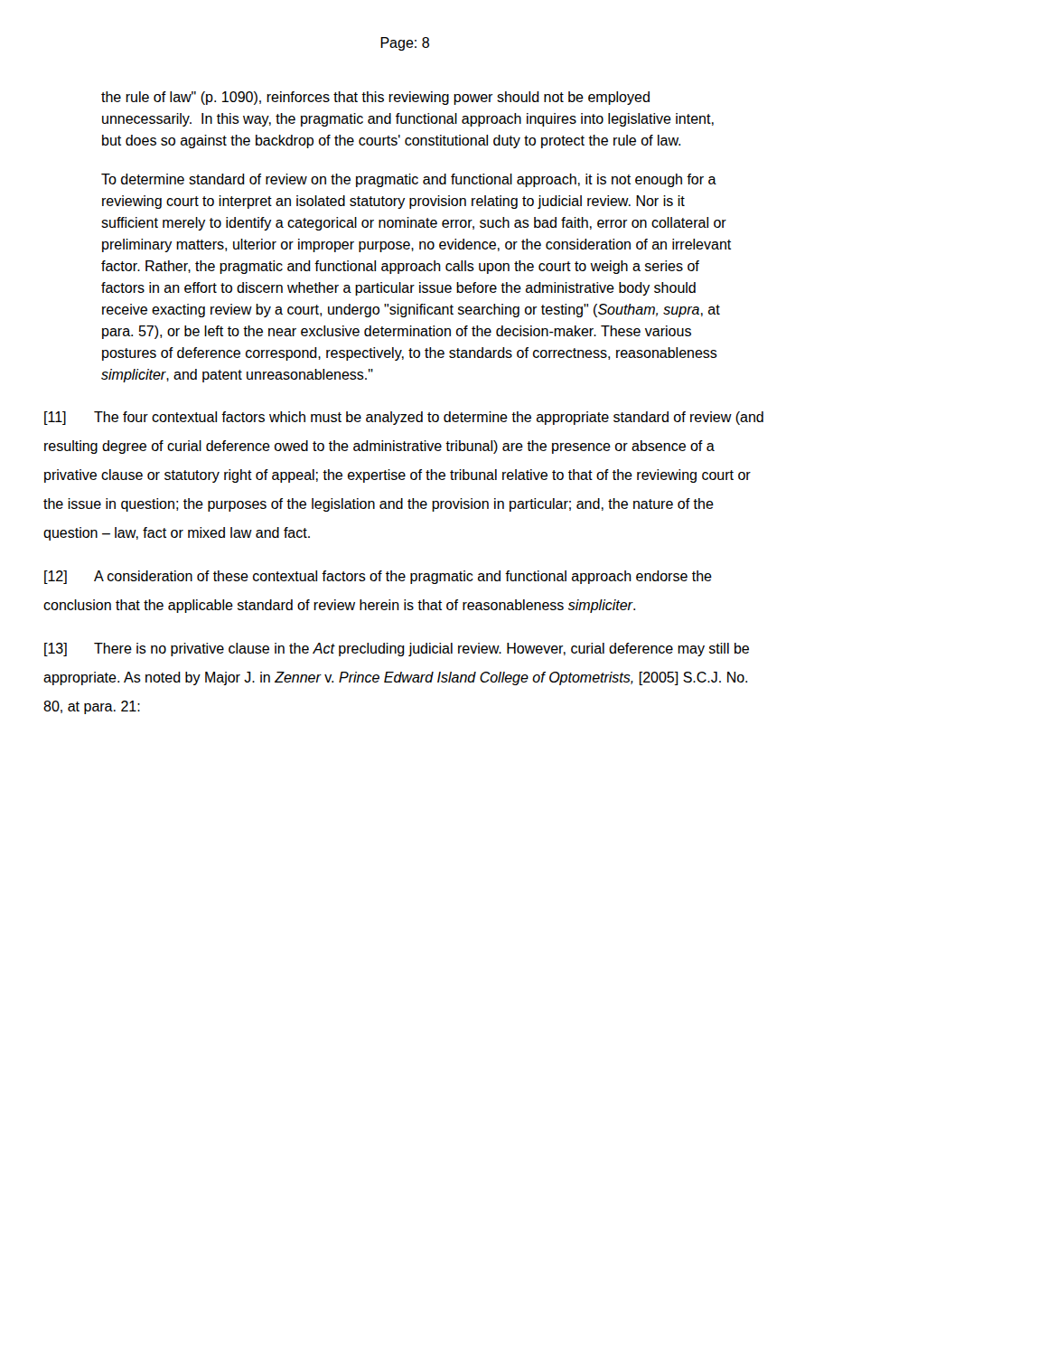Page: 8
the rule of law" (p. 1090), reinforces that this reviewing power should not be employed unnecessarily. In this way, the pragmatic and functional approach inquires into legislative intent, but does so against the backdrop of the courts' constitutional duty to protect the rule of law.
To determine standard of review on the pragmatic and functional approach, it is not enough for a reviewing court to interpret an isolated statutory provision relating to judicial review. Nor is it sufficient merely to identify a categorical or nominate error, such as bad faith, error on collateral or preliminary matters, ulterior or improper purpose, no evidence, or the consideration of an irrelevant factor. Rather, the pragmatic and functional approach calls upon the court to weigh a series of factors in an effort to discern whether a particular issue before the administrative body should receive exacting review by a court, undergo "significant searching or testing" (Southam, supra, at para. 57), or be left to the near exclusive determination of the decision-maker. These various postures of deference correspond, respectively, to the standards of correctness, reasonableness simpliciter, and patent unreasonableness."
[11] The four contextual factors which must be analyzed to determine the appropriate standard of review (and resulting degree of curial deference owed to the administrative tribunal) are the presence or absence of a privative clause or statutory right of appeal; the expertise of the tribunal relative to that of the reviewing court or the issue in question; the purposes of the legislation and the provision in particular; and, the nature of the question – law, fact or mixed law and fact.
[12] A consideration of these contextual factors of the pragmatic and functional approach endorse the conclusion that the applicable standard of review herein is that of reasonableness simpliciter.
[13] There is no privative clause in the Act precluding judicial review. However, curial deference may still be appropriate. As noted by Major J. in Zenner v. Prince Edward Island College of Optometrists, [2005] S.C.J. No. 80, at para. 21: